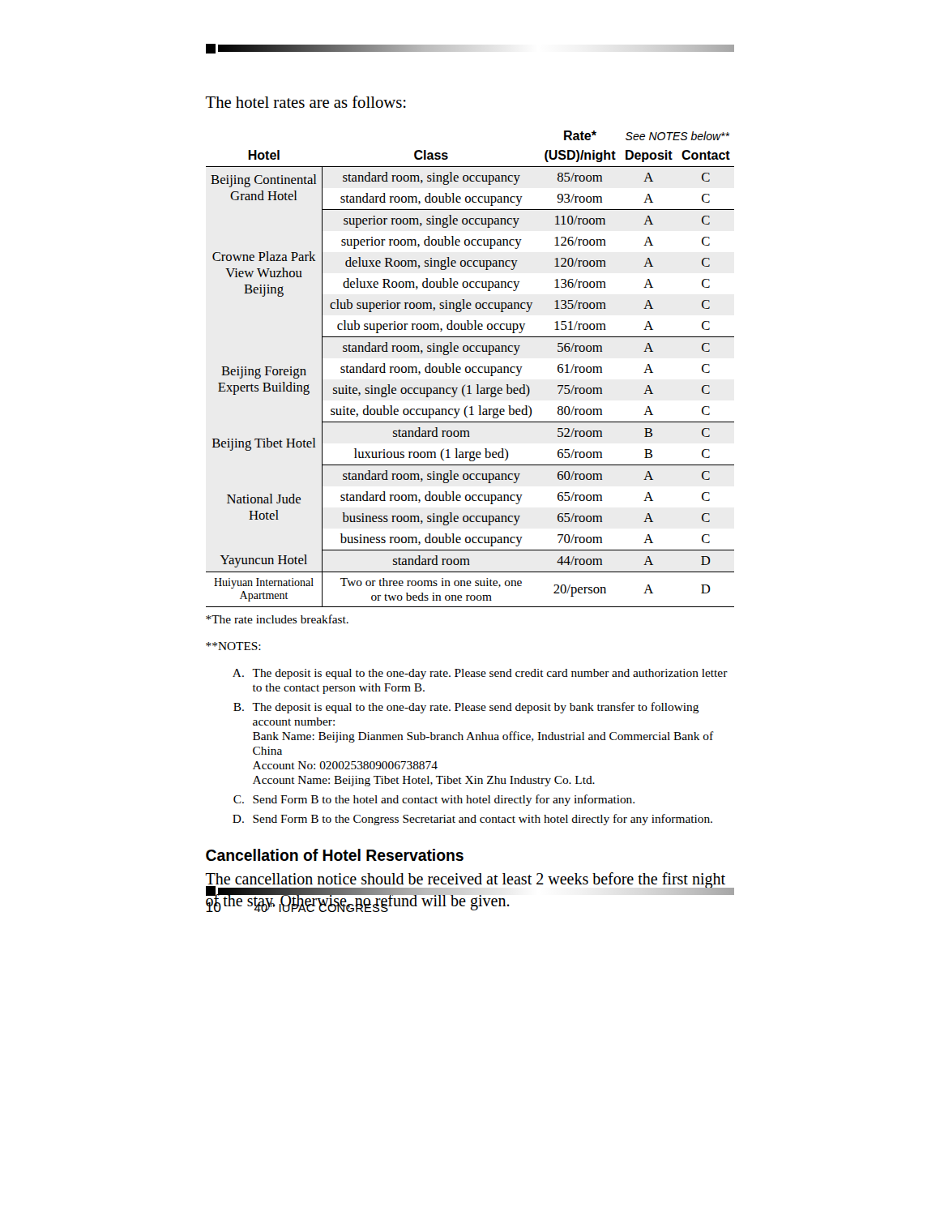The hotel rates are as follows:
| | | Rate* | See NOTES below** |
| --- | --- | --- | --- |
| Hotel | Class | (USD)/night | Deposit | Contact |
| Beijing Continental Grand Hotel | standard room, single occupancy | 85/room | A | C |
| standard room, double occupancy | 93/room | A | C |
| Crowne Plaza Park View Wuzhou Beijing | superior room, single occupancy | 110/room | A | C |
| superior room, double occupancy | 126/room | A | C |
| deluxe Room, single occupancy | 120/room | A | C |
| deluxe Room, double occupancy | 136/room | A | C |
| club superior room, single occupancy | 135/room | A | C |
| club superior room, double occupy | 151/room | A | C |
| Beijing Foreign Experts Building | standard room, single occupancy | 56/room | A | C |
| standard room, double occupancy | 61/room | A | C |
| suite, single occupancy (1 large bed) | 75/room | A | C |
| suite, double occupancy (1 large bed) | 80/room | A | C |
| Beijing Tibet Hotel | standard room | 52/room | B | C |
| luxurious room (1 large bed) | 65/room | B | C |
| National Jude Hotel | standard room, single occupancy | 60/room | A | C |
| standard room, double occupancy | 65/room | A | C |
| business room, single occupancy | 65/room | A | C |
| business room, double occupancy | 70/room | A | C |
| Yayuncun Hotel | standard room | 44/room | A | D |
| Huiyuan International Apartment | Two or three rooms in one suite, one or two beds in one room | 20/person | A | D |
*The rate includes breakfast.
**NOTES:
The deposit is equal to the one-day rate. Please send credit card number and authorization letter to the contact person with Form B.
The deposit is equal to the one-day rate. Please send deposit by bank transfer to following account number: Bank Name: Beijing Dianmen Sub-branch Anhua office, Industrial and Commercial Bank of China Account No: 0200253809006738874 Account Name: Beijing Tibet Hotel, Tibet Xin Zhu Industry Co. Ltd.
Send Form B to the hotel and contact with hotel directly for any information.
Send Form B to the Congress Secretariat and contact with hotel directly for any information.
Cancellation of Hotel Reservations
The cancellation notice should be received at least 2 weeks before the first night of the stay. Otherwise, no refund will be given.
10 40th IUPAC CONGRESS